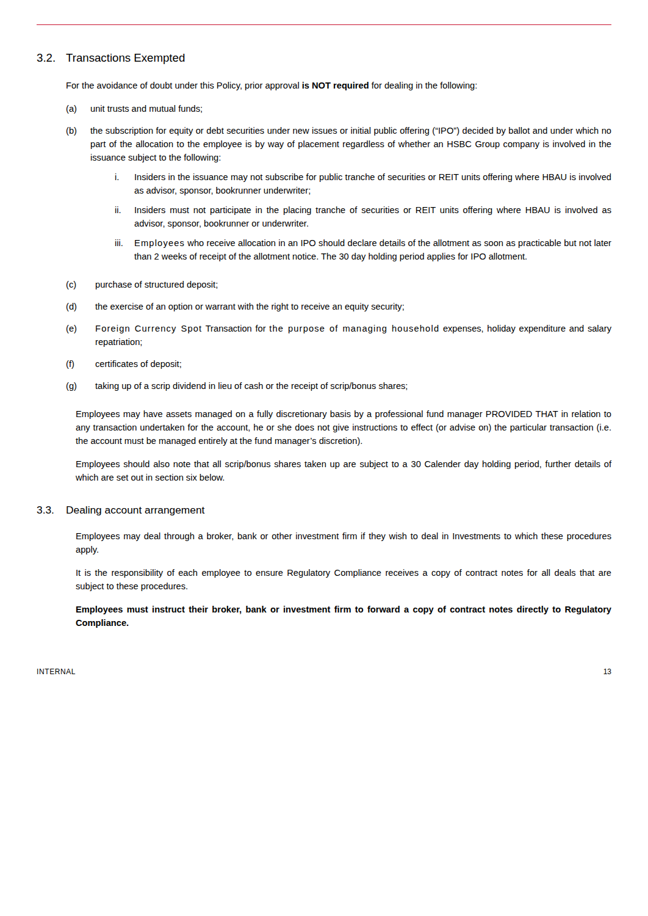3.2. Transactions Exempted
For the avoidance of doubt under this Policy, prior approval is NOT required for dealing in the following:
(a)
unit trusts and mutual funds;
(b)
the subscription for equity or debt securities under new issues or initial public offering (“IPO”) decided by ballot and under which no part of the allocation to the employee is by way of placement regardless of whether an HSBC Group company is involved in the issuance subject to the following:
i.
Insiders in the issuance may not subscribe for public tranche of securities or REIT units offering where HBAU is involved as advisor, sponsor, bookrunner underwriter;
ii.
Insiders must not participate in the placing tranche of securities or REIT units offering where HBAU is involved as advisor, sponsor, bookrunner or underwriter.
iii.
Employees who receive allocation in an IPO should declare details of the allotment as soon as practicable but not later than 2 weeks of receipt of the allotment notice. The 30 day holding period applies for IPO allotment.
(c)
purchase of structured deposit;
(d)
the exercise of an option or warrant with the right to receive an equity security;
(e)
Foreign Currency Spot Transaction for the purpose of managing household expenses, holiday expenditure and salary repatriation;
(f)
certificates of deposit;
(g)
taking up of a scrip dividend in lieu of cash or the receipt of scrip/bonus shares;
Employees may have assets managed on a fully discretionary basis by a professional fund manager PROVIDED THAT in relation to any transaction undertaken for the account, he or she does not give instructions to effect (or advise on) the particular transaction (i.e. the account must be managed entirely at the fund manager’s discretion).
Employees should also note that all scrip/bonus shares taken up are subject to a 30 Calender day holding period, further details of which are set out in section six below.
3.3. Dealing account arrangement
Employees may deal through a broker, bank or other investment firm if they wish to deal in Investments to which these procedures apply.
It is the responsibility of each employee to ensure Regulatory Compliance receives a copy of contract notes for all deals that are subject to these procedures.
Employees must instruct their broker, bank or investment firm to forward a copy of contract notes directly to Regulatory Compliance.
INTERNAL
13